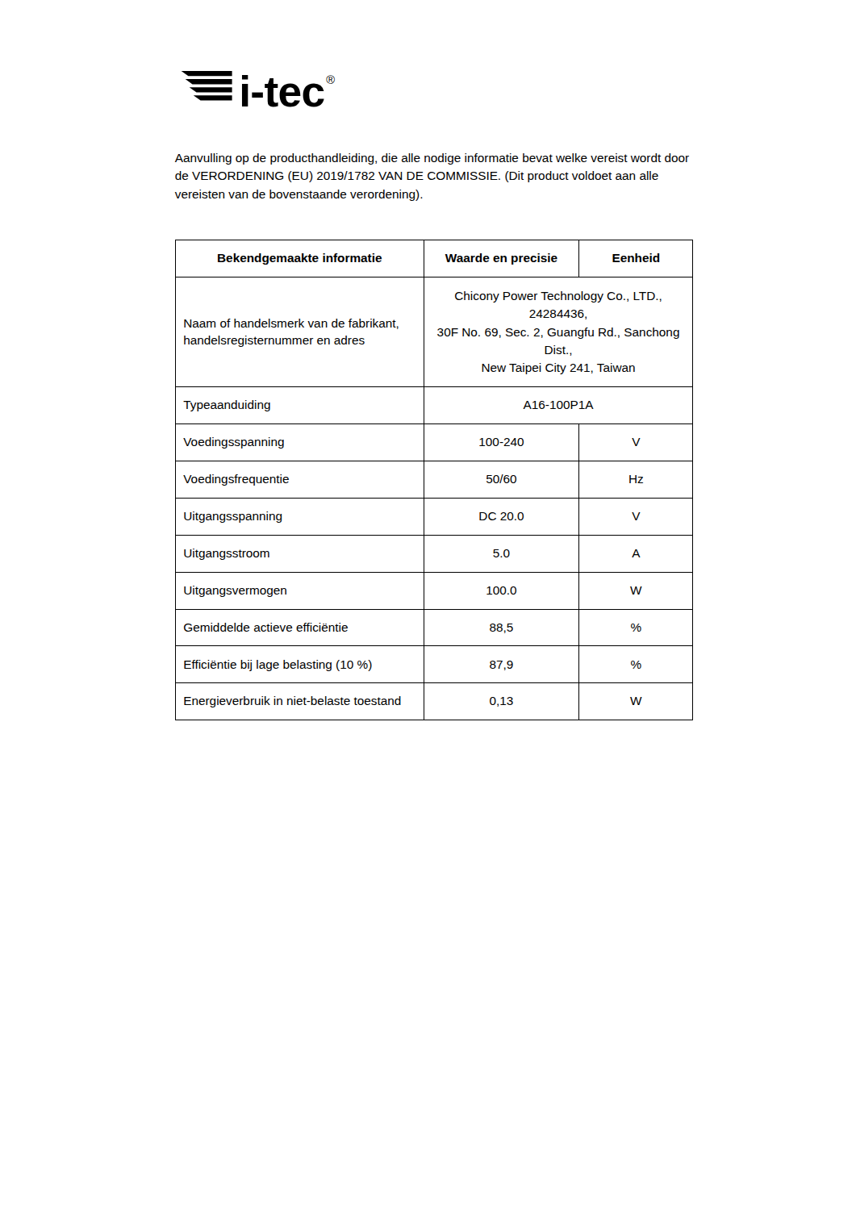i-tec®
Aanvulling op de producthandleiding, die alle nodige informatie bevat welke vereist wordt door de VERORDENING (EU) 2019/1782 VAN DE COMMISSIE. (Dit product voldoet aan alle vereisten van de bovenstaande verordening).
| Bekendgemaakte informatie | Waarde en precisie | Eenheid |
| --- | --- | --- |
| Naam of handelsmerk van de fabrikant, handelsregisternummer en adres | Chicony Power Technology Co., LTD., 24284436, 30F No. 69, Sec. 2, Guangfu Rd., Sanchong Dist., New Taipei City 241, Taiwan |
| Typeaanduiding | A16-100P1A |
| Voedingsspanning | 100-240 | V |
| Voedingsfrequentie | 50/60 | Hz |
| Uitgangsspanning | DC 20.0 | V |
| Uitgangsstroom | 5.0 | A |
| Uitgangsvermogen | 100.0 | W |
| Gemiddelde actieve efficiëntie | 88,5 | % |
| Efficiëntie bij lage belasting (10 %) | 87,9 | % |
| Energieverbruik in niet-belaste toestand | 0,13 | W |